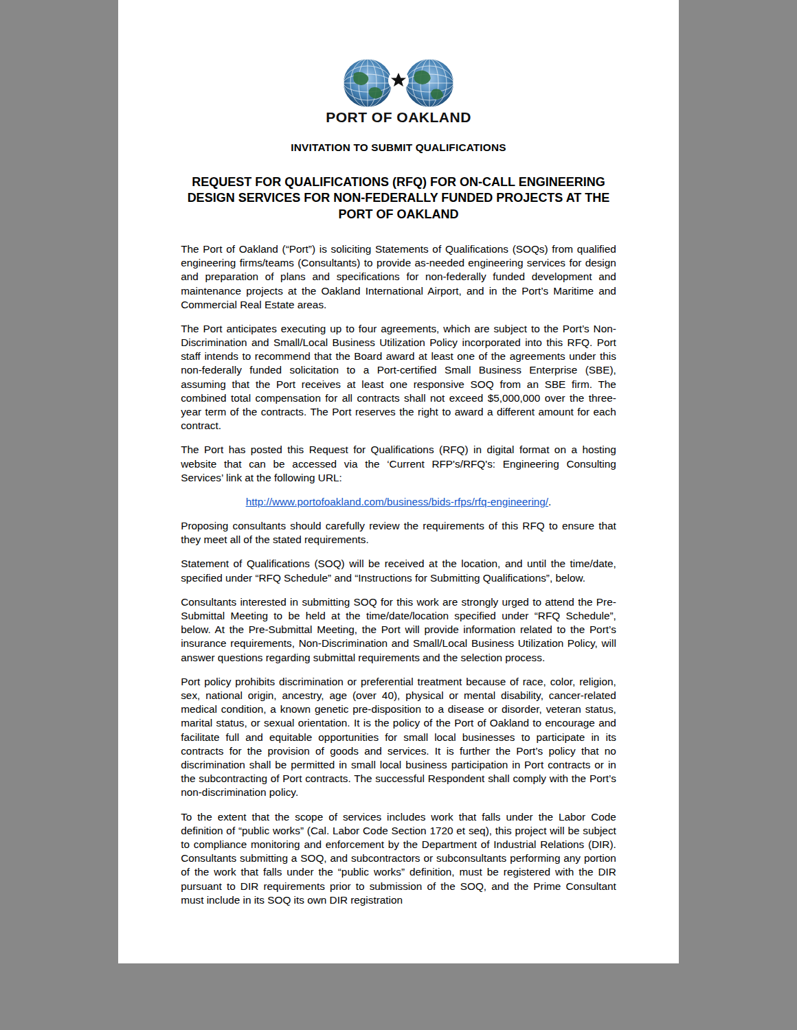PORT OF OAKLAND
INVITATION TO SUBMIT QUALIFICATIONS
REQUEST FOR QUALIFICATIONS (RFQ) FOR ON-CALL ENGINEERING DESIGN SERVICES FOR NON-FEDERALLY FUNDED PROJECTS AT THE PORT OF OAKLAND
The Port of Oakland (“Port”) is soliciting Statements of Qualifications (SOQs) from qualified engineering firms/teams (Consultants) to provide as-needed engineering services for design and preparation of plans and specifications for non-federally funded development and maintenance projects at the Oakland International Airport, and in the Port’s Maritime and Commercial Real Estate areas.
The Port anticipates executing up to four agreements, which are subject to the Port’s Non-Discrimination and Small/Local Business Utilization Policy incorporated into this RFQ. Port staff intends to recommend that the Board award at least one of the agreements under this non-federally funded solicitation to a Port-certified Small Business Enterprise (SBE), assuming that the Port receives at least one responsive SOQ from an SBE firm. The combined total compensation for all contracts shall not exceed $5,000,000 over the three-year term of the contracts. The Port reserves the right to award a different amount for each contract.
The Port has posted this Request for Qualifications (RFQ) in digital format on a hosting website that can be accessed via the ‘Current RFP's/RFQ's: Engineering Consulting Services’ link at the following URL:
http://www.portofoakland.com/business/bids-rfps/rfq-engineering/.
Proposing consultants should carefully review the requirements of this RFQ to ensure that they meet all of the stated requirements.
Statement of Qualifications (SOQ) will be received at the location, and until the time/date, specified under “RFQ Schedule” and “Instructions for Submitting Qualifications”, below.
Consultants interested in submitting SOQ for this work are strongly urged to attend the Pre-Submittal Meeting to be held at the time/date/location specified under “RFQ Schedule”, below. At the Pre-Submittal Meeting, the Port will provide information related to the Port’s insurance requirements, Non-Discrimination and Small/Local Business Utilization Policy, will answer questions regarding submittal requirements and the selection process.
Port policy prohibits discrimination or preferential treatment because of race, color, religion, sex, national origin, ancestry, age (over 40), physical or mental disability, cancer-related medical condition, a known genetic pre-disposition to a disease or disorder, veteran status, marital status, or sexual orientation. It is the policy of the Port of Oakland to encourage and facilitate full and equitable opportunities for small local businesses to participate in its contracts for the provision of goods and services. It is further the Port’s policy that no discrimination shall be permitted in small local business participation in Port contracts or in the subcontracting of Port contracts. The successful Respondent shall comply with the Port’s non-discrimination policy.
To the extent that the scope of services includes work that falls under the Labor Code definition of “public works” (Cal. Labor Code Section 1720 et seq), this project will be subject to compliance monitoring and enforcement by the Department of Industrial Relations (DIR). Consultants submitting a SOQ, and subcontractors or subconsultants performing any portion of the work that falls under the “public works” definition, must be registered with the DIR pursuant to DIR requirements prior to submission of the SOQ, and the Prime Consultant must include in its SOQ its own DIR registration